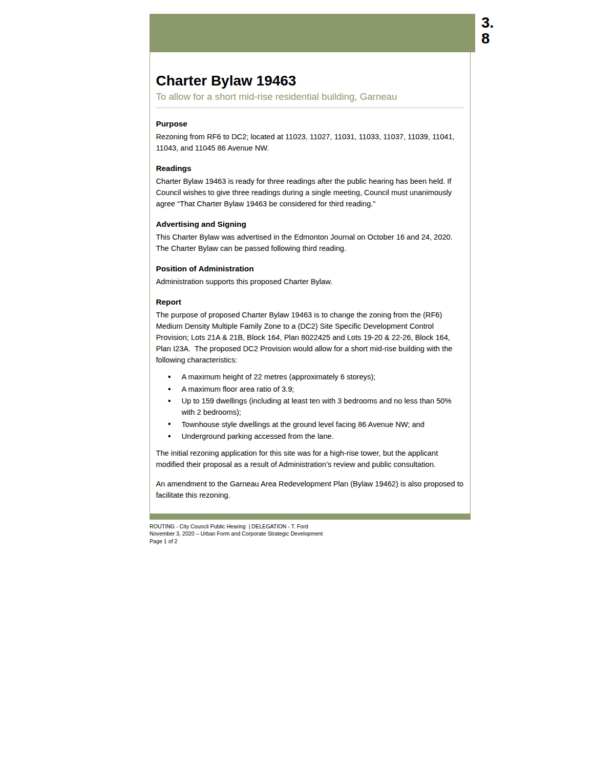3.
8
Charter Bylaw 19463
To allow for a short mid-rise residential building, Garneau
Purpose
Rezoning from RF6 to DC2; located at 11023, 11027, 11031, 11033, 11037, 11039, 11041, 11043, and 11045 86 Avenue NW.
Readings
Charter Bylaw 19463 is ready for three readings after the public hearing has been held. If Council wishes to give three readings during a single meeting, Council must unanimously agree “That Charter Bylaw 19463 be considered for third reading.”
Advertising and Signing
This Charter Bylaw was advertised in the Edmonton Journal on October 16 and 24, 2020. The Charter Bylaw can be passed following third reading.
Position of Administration
Administration supports this proposed Charter Bylaw.
Report
The purpose of proposed Charter Bylaw 19463 is to change the zoning from the (RF6) Medium Density Multiple Family Zone to a (DC2) Site Specific Development Control Provision; Lots 21A & 21B, Block 164, Plan 8022425 and Lots 19-20 & 22-26, Block 164, Plan I23A. The proposed DC2 Provision would allow for a short mid-rise building with the following characteristics:
A maximum height of 22 metres (approximately 6 storeys);
A maximum floor area ratio of 3.9;
Up to 159 dwellings (including at least ten with 3 bedrooms and no less than 50% with 2 bedrooms);
Townhouse style dwellings at the ground level facing 86 Avenue NW; and
Underground parking accessed from the lane.
The initial rezoning application for this site was for a high-rise tower, but the applicant modified their proposal as a result of Administration’s review and public consultation.
An amendment to the Garneau Area Redevelopment Plan (Bylaw 19462) is also proposed to facilitate this rezoning.
ROUTING - City Council Public Hearing | DELEGATION - T. Ford
November 3, 2020 – Urban Form and Corporate Strategic Development
Page 1 of 2